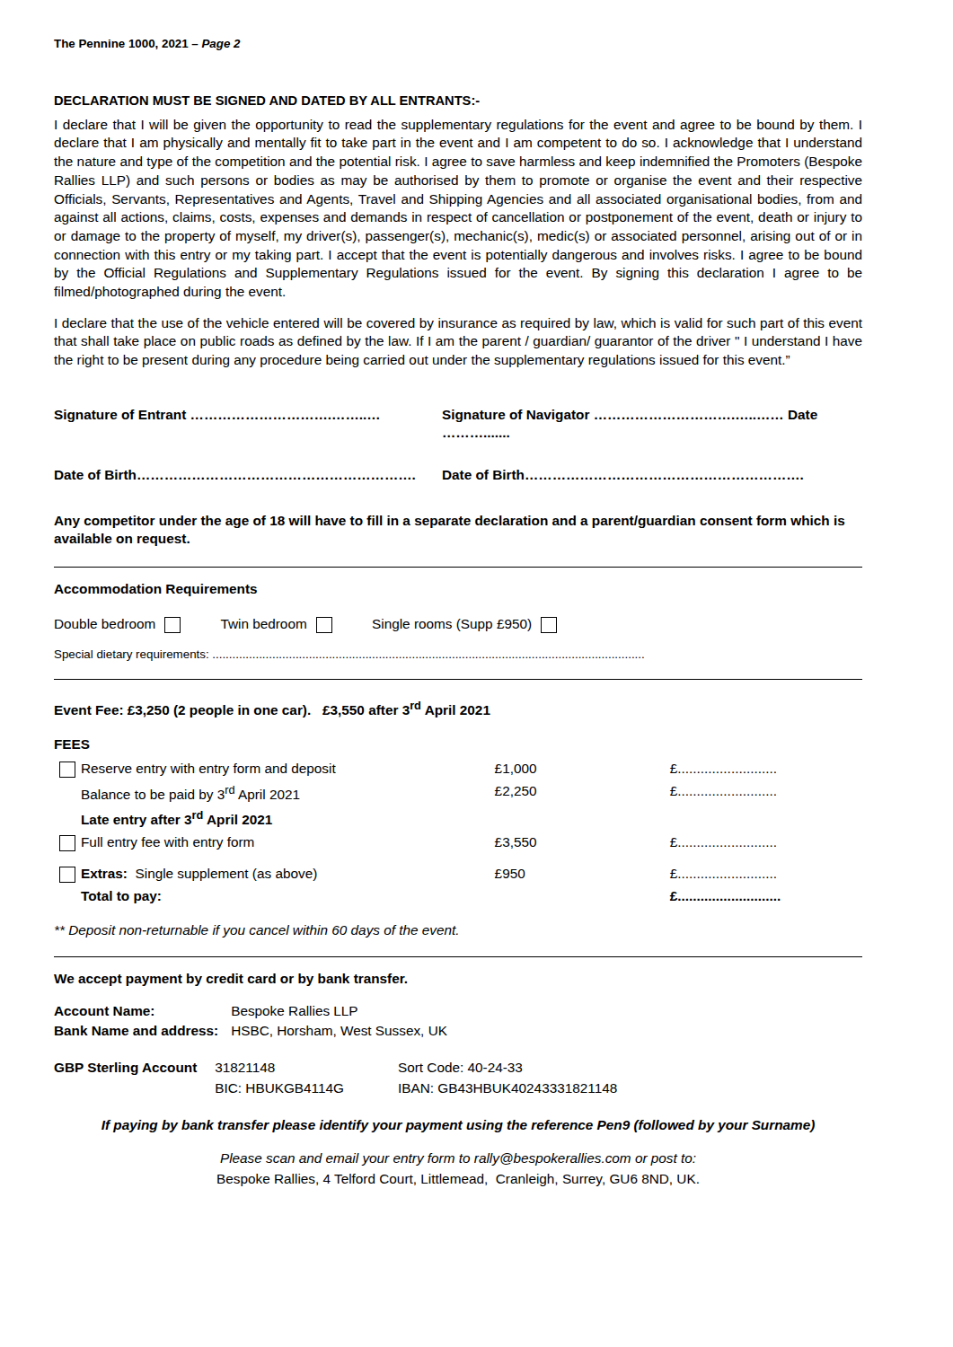The Pennine 1000, 2021 – Page 2
DECLARATION MUST BE SIGNED AND DATED BY ALL ENTRANTS:-
I declare that I will be given the opportunity to read the supplementary regulations for the event and agree to be bound by them. I declare that I am physically and mentally fit to take part in the event and I am competent to do so. I acknowledge that I understand the nature and type of the competition and the potential risk. I agree to save harmless and keep indemnified the Promoters (Bespoke Rallies LLP) and such persons or bodies as may be authorised by them to promote or organise the event and their respective Officials, Servants, Representatives and Agents, Travel and Shipping Agencies and all associated organisational bodies, from and against all actions, claims, costs, expenses and demands in respect of cancellation or postponement of the event, death or injury to or damage to the property of myself, my driver(s), passenger(s), mechanic(s), medic(s) or associated personnel, arising out of or in connection with this entry or my taking part. I accept that the event is potentially dangerous and involves risks. I agree to be bound by the Official Regulations and Supplementary Regulations issued for the event. By signing this declaration I agree to be filmed/photographed during the event.
I declare that the use of the vehicle entered will be covered by insurance as required by law, which is valid for such part of this event that shall take place on public roads as defined by the law. If I am the parent / guardian/ guarantor of the driver " I understand I have the right to be present during any procedure being carried out under the supplementary regulations issued for this event.”
Signature of Entrant ………………………….……..…
Signature of Navigator ………………………….…..…… Date ……….......
Date of Birth…………………………………………………….
Date of Birth…………………………………………………….
Any competitor under the age of 18 will have to fill in a separate declaration and a parent/guardian consent form which is available on request.
Accommodation Requirements
Double bedroom Twin bedroom Single rooms (Supp £950)
Special dietary requirements: ..................................................................................................................................
Event Fee: £3,250 (2 people in one car). £3,550 after 3rd April 2021
FEES
| | Reserve entry with entry form and deposit | £1,000 | £.......................... |
| | Balance to be paid by 3 rd April 2021 | £2,250 | £.......................... |
| | Late entry after 3 rd April 2021 | | |
| | Full entry fee with entry form | £3,550 | £.......................... |
| | Extras: Single supplement (as above) | £950 | £.......................... |
| | Total to pay: | | £........................... |
** Deposit non-returnable if you cancel within 60 days of the event.
We accept payment by credit card or by bank transfer.
| Account Name: | Bespoke Rallies LLP |
| Bank Name and address: | HSBC, Horsham, West Sussex, UK |
| GBP Sterling Account | 31821148 | Sort Code: 40-24-33 |
| | BIC: HBUKGB4114G | IBAN: GB43HBUK40243331821148 |
If paying by bank transfer please identify your payment using the reference Pen9 (followed by your Surname)
Please scan and email your entry form to rally@bespokerallies.com or post to:
Bespoke Rallies, 4 Telford Court, Littlemead, Cranleigh, Surrey, GU6 8ND, UK.